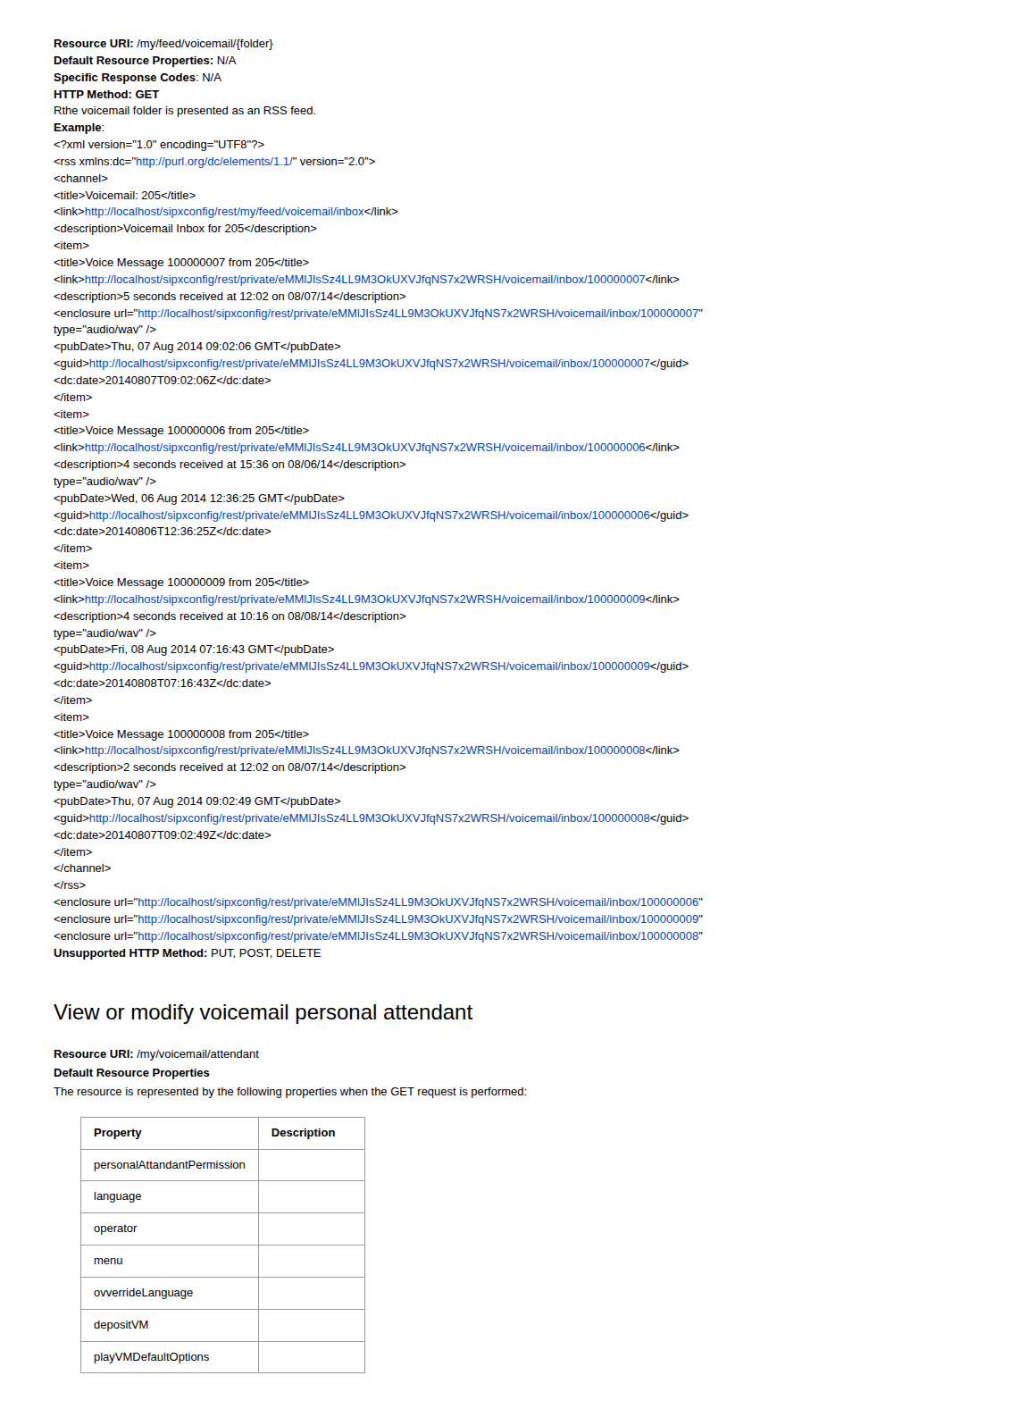Resource URI: /my/feed/voicemail/{folder}
Default Resource Properties: N/A
Specific Response Codes: N/A
HTTP Method: GET
Rthe voicemail folder is presented as an RSS feed.
Example:
<?xml version="1.0" encoding="UTF8"?>
<rss xmlns:dc="http://purl.org/dc/elements/1.1/" version="2.0">
<channel>
<title>Voicemail: 205</title>
<link>http://localhost/sipxconfig/rest/my/feed/voicemail/inbox</link>
<description>Voicemail Inbox for 205</description>
<item>
<title>Voice Message 100000007 from 205</title>
<link>http://localhost/sipxconfig/rest/private/eMMlJIsSz4LL9M3OkUXVJfqNS7x2WRSH/voicemail/inbox/100000007</link>
<description>5 seconds received at 12:02 on 08/07/14</description>
<enclosure url="http://localhost/sipxconfig/rest/private/eMMlJIsSz4LL9M3OkUXVJfqNS7x2WRSH/voicemail/inbox/100000007"
type="audio/wav" />
<pubDate>Thu, 07 Aug 2014 09:02:06 GMT</pubDate>
<guid>http://localhost/sipxconfig/rest/private/eMMlJIsSz4LL9M3OkUXVJfqNS7x2WRSH/voicemail/inbox/100000007</guid>
<dc:date>20140807T09:02:06Z</dc:date>
</item>
<item>
<title>Voice Message 100000006 from 205</title>
<link>http://localhost/sipxconfig/rest/private/eMMlJIsSz4LL9M3OkUXVJfqNS7x2WRSH/voicemail/inbox/100000006</link>
<description>4 seconds received at 15:36 on 08/06/14</description>
type="audio/wav" />
<pubDate>Wed, 06 Aug 2014 12:36:25 GMT</pubDate>
<guid>http://localhost/sipxconfig/rest/private/eMMlJIsSz4LL9M3OkUXVJfqNS7x2WRSH/voicemail/inbox/100000006</guid>
<dc:date>20140806T12:36:25Z</dc:date>
</item>
<item>
<title>Voice Message 100000009 from 205</title>
<link>http://localhost/sipxconfig/rest/private/eMMlJIsSz4LL9M3OkUXVJfqNS7x2WRSH/voicemail/inbox/100000009</link>
<description>4 seconds received at 10:16 on 08/08/14</description>
type="audio/wav" />
<pubDate>Fri, 08 Aug 2014 07:16:43 GMT</pubDate>
<guid>http://localhost/sipxconfig/rest/private/eMMlJIsSz4LL9M3OkUXVJfqNS7x2WRSH/voicemail/inbox/100000009</guid>
<dc:date>20140808T07:16:43Z</dc:date>
</item>
<item>
<title>Voice Message 100000008 from 205</title>
<link>http://localhost/sipxconfig/rest/private/eMMlJIsSz4LL9M3OkUXVJfqNS7x2WRSH/voicemail/inbox/100000008</link>
<description>2 seconds received at 12:02 on 08/07/14</description>
type="audio/wav" />
<pubDate>Thu, 07 Aug 2014 09:02:49 GMT</pubDate>
<guid>http://localhost/sipxconfig/rest/private/eMMlJIsSz4LL9M3OkUXVJfqNS7x2WRSH/voicemail/inbox/100000008</guid>
<dc:date>20140807T09:02:49Z</dc:date>
</item>
</channel>
</rss>
<enclosure url="http://localhost/sipxconfig/rest/private/eMMlJIsSz4LL9M3OkUXVJfqNS7x2WRSH/voicemail/inbox/100000006"
<enclosure url="http://localhost/sipxconfig/rest/private/eMMlJIsSz4LL9M3OkUXVJfqNS7x2WRSH/voicemail/inbox/100000009"
<enclosure url="http://localhost/sipxconfig/rest/private/eMMlJIsSz4LL9M3OkUXVJfqNS7x2WRSH/voicemail/inbox/100000008"
Unsupported HTTP Method: PUT, POST, DELETE
View or modify voicemail personal attendant
Resource URI: /my/voicemail/attendant
Default Resource Properties
The resource is represented by the following properties when the GET request is performed:
| Property | Description |
| --- | --- |
| personalAttandantPermission | |
| language | |
| operator | |
| menu | |
| ovverrideLanguage | |
| depositVM | |
| playVMDefaultOptions | |